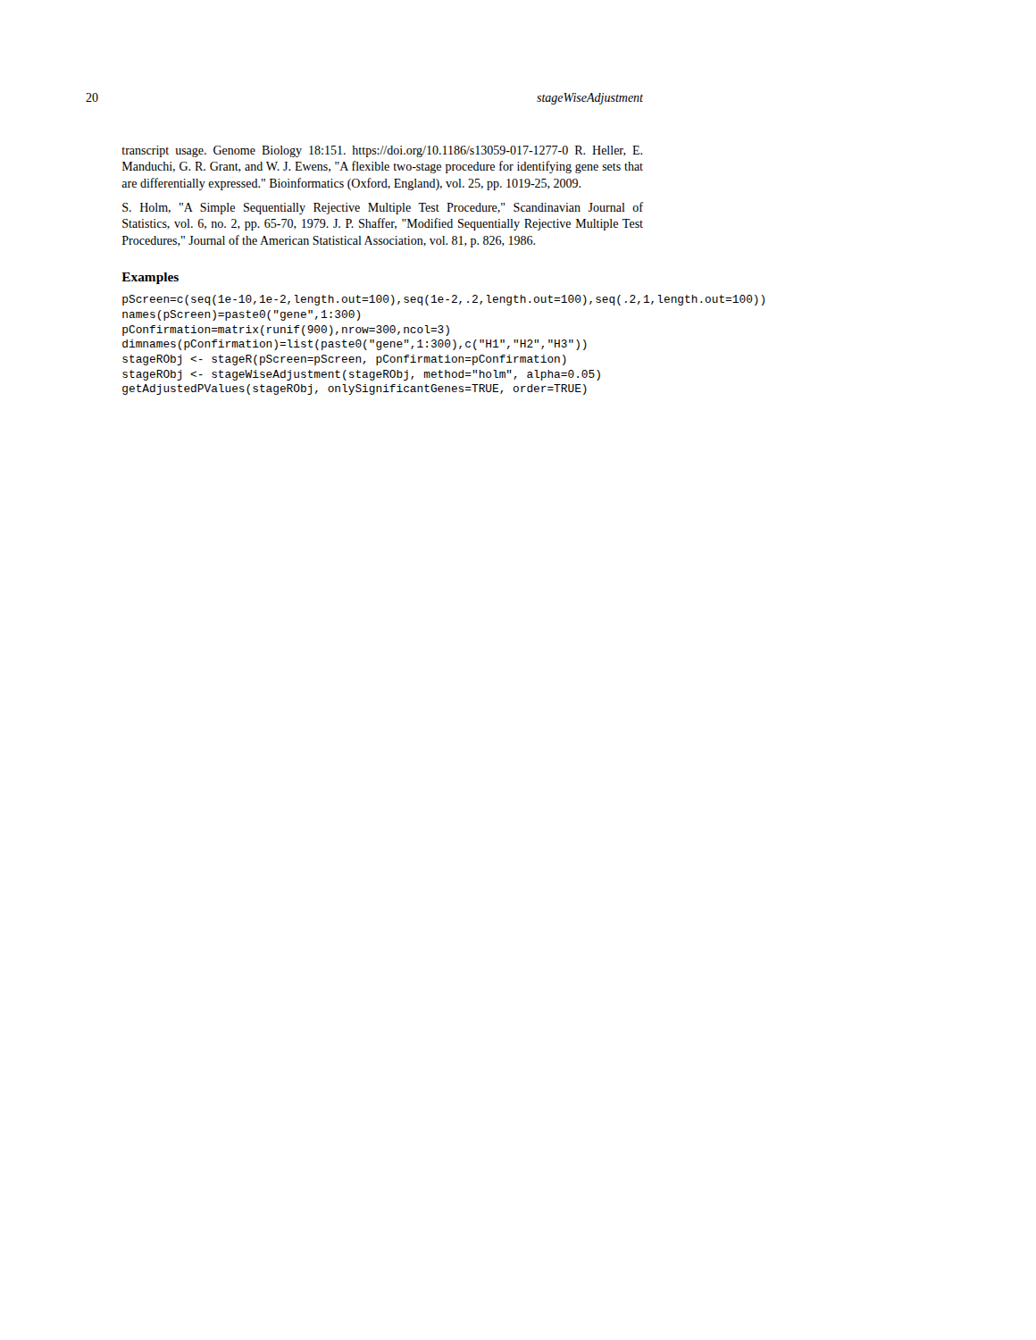20
stageWiseAdjustment
transcript usage. Genome Biology 18:151. https://doi.org/10.1186/s13059-017-1277-0 R. Heller, E. Manduchi, G. R. Grant, and W. J. Ewens, "A flexible two-stage procedure for identifying gene sets that are differentially expressed." Bioinformatics (Oxford, England), vol. 25, pp. 1019-25, 2009.
S. Holm, "A Simple Sequentially Rejective Multiple Test Procedure," Scandinavian Journal of Statistics, vol. 6, no. 2, pp. 65-70, 1979. J. P. Shaffer, "Modified Sequentially Rejective Multiple Test Procedures," Journal of the American Statistical Association, vol. 81, p. 826, 1986.
Examples
pScreen=c(seq(1e-10,1e-2,length.out=100),seq(1e-2,.2,length.out=100),seq(.2,1,length.out=100))
names(pScreen)=paste0("gene",1:300)
pConfirmation=matrix(runif(900),nrow=300,ncol=3)
dimnames(pConfirmation)=list(paste0("gene",1:300),c("H1","H2","H3"))
stageRObj <- stageR(pScreen=pScreen, pConfirmation=pConfirmation)
stageRObj <- stageWiseAdjustment(stageRObj, method="holm", alpha=0.05)
getAdjustedPValues(stageRObj, onlySignificantGenes=TRUE, order=TRUE)